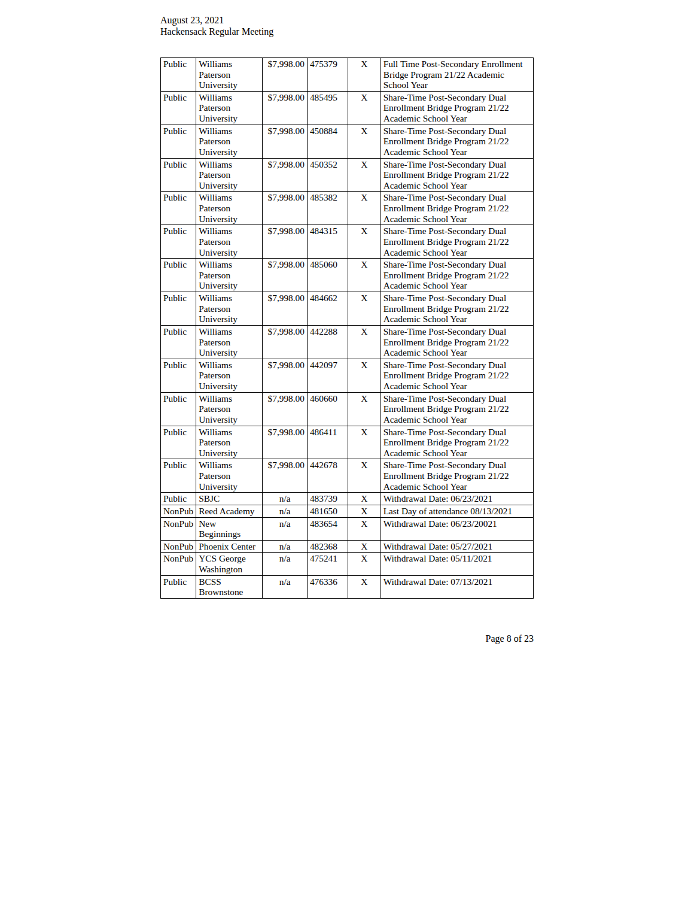August 23, 2021
Hackensack Regular Meeting
| Public | Williams Paterson University | $7,998.00 | 475379 | X | Full Time Post-Secondary Enrollment Bridge Program 21/22 Academic School Year |
| Public | Williams Paterson University | $7,998.00 | 485495 | X | Share-Time Post-Secondary Dual Enrollment Bridge Program 21/22 Academic School Year |
| Public | Williams Paterson University | $7,998.00 | 450884 | X | Share-Time Post-Secondary Dual Enrollment Bridge Program 21/22 Academic School Year |
| Public | Williams Paterson University | $7,998.00 | 450352 | X | Share-Time Post-Secondary Dual Enrollment Bridge Program 21/22 Academic School Year |
| Public | Williams Paterson University | $7,998.00 | 485382 | X | Share-Time Post-Secondary Dual Enrollment Bridge Program 21/22 Academic School Year |
| Public | Williams Paterson University | $7,998.00 | 484315 | X | Share-Time Post-Secondary Dual Enrollment Bridge Program 21/22 Academic School Year |
| Public | Williams Paterson University | $7,998.00 | 485060 | X | Share-Time Post-Secondary Dual Enrollment Bridge Program 21/22 Academic School Year |
| Public | Williams Paterson University | $7,998.00 | 484662 | X | Share-Time Post-Secondary Dual Enrollment Bridge Program 21/22 Academic School Year |
| Public | Williams Paterson University | $7,998.00 | 442288 | X | Share-Time Post-Secondary Dual Enrollment Bridge Program 21/22 Academic School Year |
| Public | Williams Paterson University | $7,998.00 | 442097 | X | Share-Time Post-Secondary Dual Enrollment Bridge Program 21/22 Academic School Year |
| Public | Williams Paterson University | $7,998.00 | 460660 | X | Share-Time Post-Secondary Dual Enrollment Bridge Program 21/22 Academic School Year |
| Public | Williams Paterson University | $7,998.00 | 486411 | X | Share-Time Post-Secondary Dual Enrollment Bridge Program 21/22 Academic School Year |
| Public | Williams Paterson University | $7,998.00 | 442678 | X | Share-Time Post-Secondary Dual Enrollment Bridge Program 21/22 Academic School Year |
| Public | SBJC | n/a | 483739 | X | Withdrawal Date: 06/23/2021 |
| NonPub | Reed Academy | n/a | 481650 | X | Last Day of attendance 08/13/2021 |
| NonPub | New Beginnings | n/a | 483654 | X | Withdrawal Date: 06/23/20021 |
| NonPub | Phoenix Center | n/a | 482368 | X | Withdrawal Date: 05/27/2021 |
| NonPub | YCS George Washington | n/a | 475241 | X | Withdrawal Date: 05/11/2021 |
| Public | BCSS Brownstone | n/a | 476336 | X | Withdrawal Date: 07/13/2021 |
Page 8 of 23